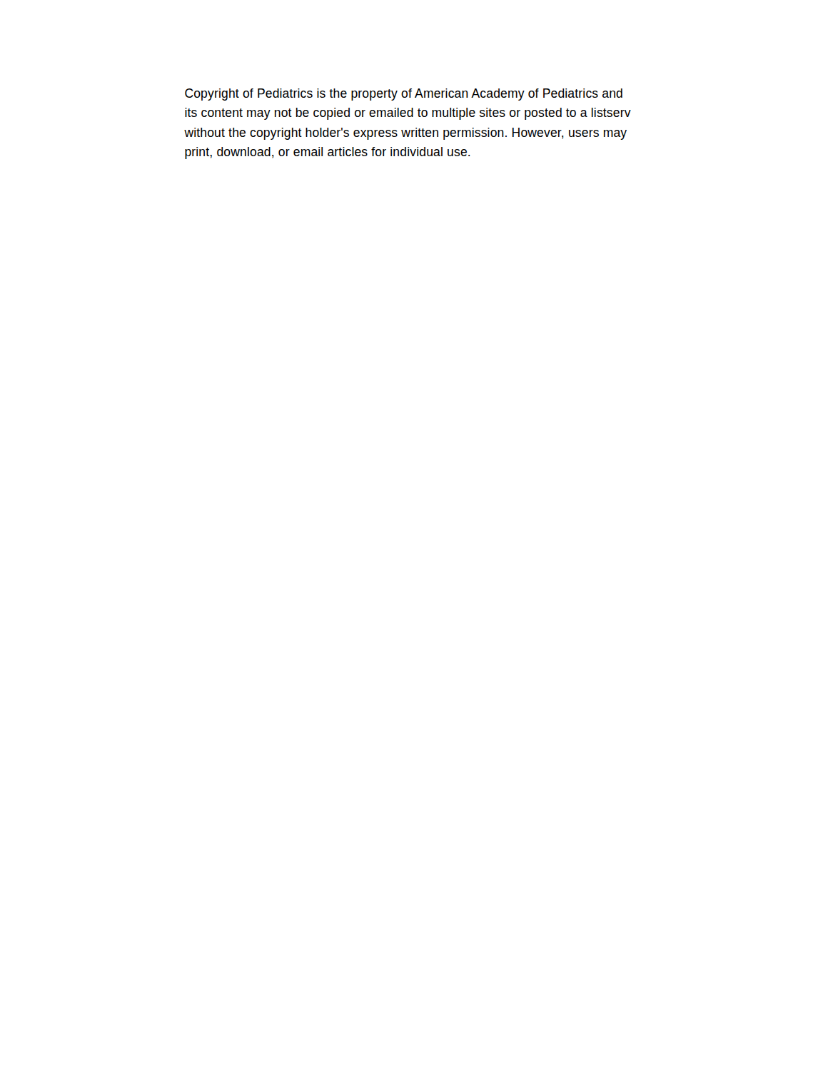Copyright of Pediatrics is the property of American Academy of Pediatrics and its content may not be copied or emailed to multiple sites or posted to a listserv without the copyright holder's express written permission. However, users may print, download, or email articles for individual use.